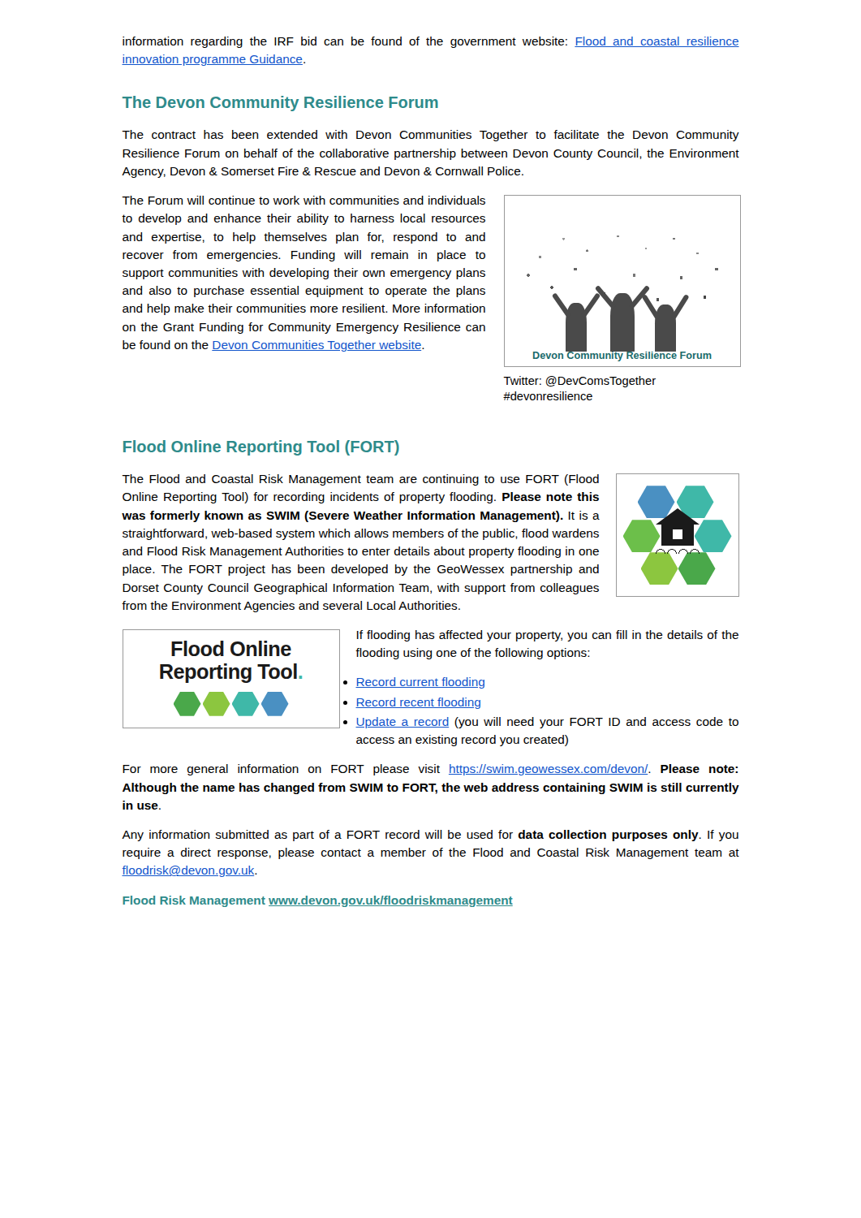information regarding the IRF bid can be found of the government website: Flood and coastal resilience innovation programme Guidance.
The Devon Community Resilience Forum
The contract has been extended with Devon Communities Together to facilitate the Devon Community Resilience Forum on behalf of the collaborative partnership between Devon County Council, the Environment Agency, Devon & Somerset Fire & Rescue and Devon & Cornwall Police.
Devon Community Resilience Forum
Twitter: @DevComsTogether
#devonresilience
The Forum will continue to work with communities and individuals to develop and enhance their ability to harness local resources and expertise, to help themselves plan for, respond to and recover from emergencies. Funding will remain in place to support communities with developing their own emergency plans and also to purchase essential equipment to operate the plans and help make their communities more resilient. More information on the Grant Funding for Community Emergency Resilience can be found on the Devon Communities Together website.
Flood Online Reporting Tool (FORT)
The Flood and Coastal Risk Management team are continuing to use FORT (Flood Online Reporting Tool) for recording incidents of property flooding. Please note this was formerly known as SWIM (Severe Weather Information Management). It is a straightforward, web-based system which allows members of the public, flood wardens and Flood Risk Management Authorities to enter details about property flooding in one place. The FORT project has been developed by the GeoWessex partnership and Dorset County Council Geographical Information Team, with support from colleagues from the Environment Agencies and several Local Authorities.
Flood Online
Reporting Tool.
If flooding has affected your property, you can fill in the details of the flooding using one of the following options:
Record current flooding
Record recent flooding
Update a record (you will need your FORT ID and access code to access an existing record you created)
For more general information on FORT please visit https://swim.geowessex.com/devon/. Please note: Although the name has changed from SWIM to FORT, the web address containing SWIM is still currently in use.
Any information submitted as part of a FORT record will be used for data collection purposes only. If you require a direct response, please contact a member of the Flood and Coastal Risk Management team at floodrisk@devon.gov.uk.
Flood Risk Management www.devon.gov.uk/floodriskmanagement